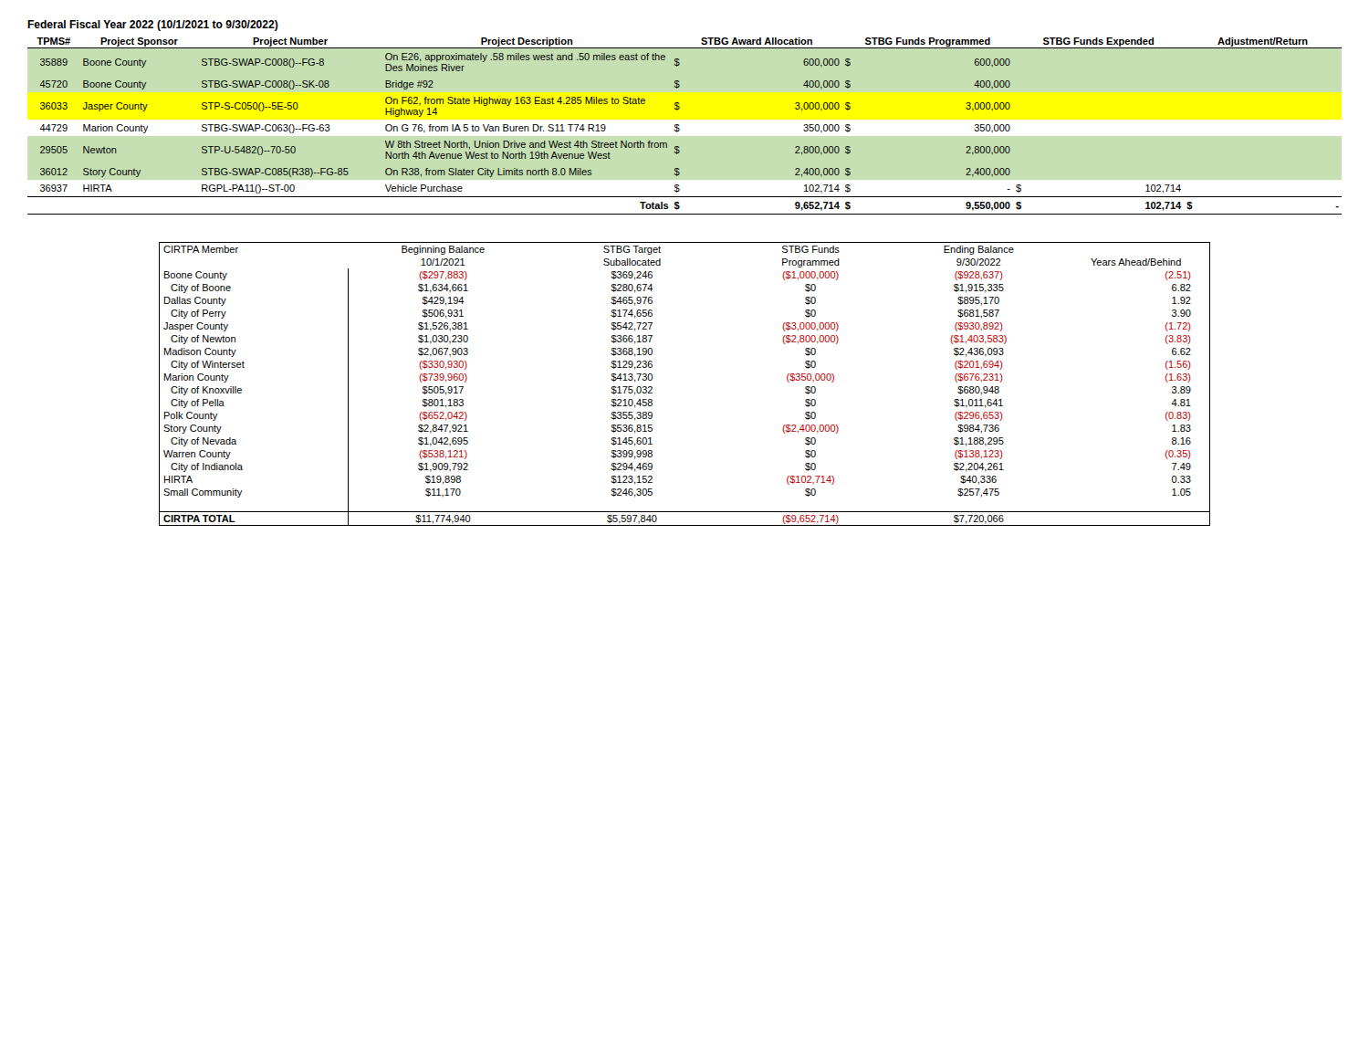Federal Fiscal Year 2022 (10/1/2021 to 9/30/2022)
| TPMS# | Project Sponsor | Project Number | Project Description | STBG Award Allocation | STBG Funds Programmed | STBG Funds Expended | Adjustment/Return |
| --- | --- | --- | --- | --- | --- | --- | --- |
| 35889 | Boone County | STBG-SWAP-C008()--FG-8 | On E26, approximately .58 miles west and .50 miles east of the Des Moines River | $ 600,000 | $ 600,000 | | |
| 45720 | Boone County | STBG-SWAP-C008()--SK-08 | Bridge #92 | $ 400,000 | $ 400,000 | | |
| 36033 | Jasper County | STP-S-C050()--5E-50 | On F62, from State Highway 163 East 4.285 Miles to State Highway 14 | $ 3,000,000 | $ 3,000,000 | | |
| 44729 | Marion County | STBG-SWAP-C063()--FG-63 | On G 76, from IA 5 to Van Buren Dr. S11 T74 R19 | $ 350,000 | $ 350,000 | | |
| 29505 | Newton | STP-U-5482()--70-50 | W 8th Street North, Union Drive and West 4th Street North from North 4th Avenue West to North 19th Avenue West | $ 2,800,000 | $ 2,800,000 | | |
| 36012 | Story County | STBG-SWAP-C085(R38)--FG-85 | On R38, from Slater City Limits north 8.0 Miles | $ 2,400,000 | $ 2,400,000 | | |
| 36937 | HIRTA | RGPL-PA11()--ST-00 | Vehicle Purchase | $ 102,714 | $ - | $ 102,714 | |
| Totals | $ 9,652,714 | $ 9,550,000 | $ 102,714 | $ - |
| CIRTPA Member | Beginning Balance | STBG Target | STBG Funds | Ending Balance | |
| --- | --- | --- | --- | --- | --- |
| | 10/1/2021 | Suballocated | Programmed | 9/30/2022 | Years Ahead/Behind |
| Boone County | ($297,883) | $369,246 | ($1,000,000) | ($928,637) | (2.51) |
| City of Boone | $1,634,661 | $280,674 | $0 | $1,915,335 | 6.82 |
| Dallas County | $429,194 | $465,976 | $0 | $895,170 | 1.92 |
| City of Perry | $506,931 | $174,656 | $0 | $681,587 | 3.90 |
| Jasper County | $1,526,381 | $542,727 | ($3,000,000) | ($930,892) | (1.72) |
| City of Newton | $1,030,230 | $366,187 | ($2,800,000) | ($1,403,583) | (3.83) |
| Madison County | $2,067,903 | $368,190 | $0 | $2,436,093 | 6.62 |
| City of Winterset | ($330,930) | $129,236 | $0 | ($201,694) | (1.56) |
| Marion County | ($739,960) | $413,730 | ($350,000) | ($676,231) | (1.63) |
| City of Knoxville | $505,917 | $175,032 | $0 | $680,948 | 3.89 |
| City of Pella | $801,183 | $210,458 | $0 | $1,011,641 | 4.81 |
| Polk County | ($652,042) | $355,389 | $0 | ($296,653) | (0.83) |
| Story County | $2,847,921 | $536,815 | ($2,400,000) | $984,736 | 1.83 |
| City of Nevada | $1,042,695 | $145,601 | $0 | $1,188,295 | 8.16 |
| Warren County | ($538,121) | $399,998 | $0 | ($138,123) | (0.35) |
| City of Indianola | $1,909,792 | $294,469 | $0 | $2,204,261 | 7.49 |
| HIRTA | $19,898 | $123,152 | ($102,714) | $40,336 | 0.33 |
| Small Community | $11,170 | $246,305 | $0 | $257,475 | 1.05 |
| CIRTPA TOTAL | $11,774,940 | $5,597,840 | ($9,652,714) | $7,720,066 | |